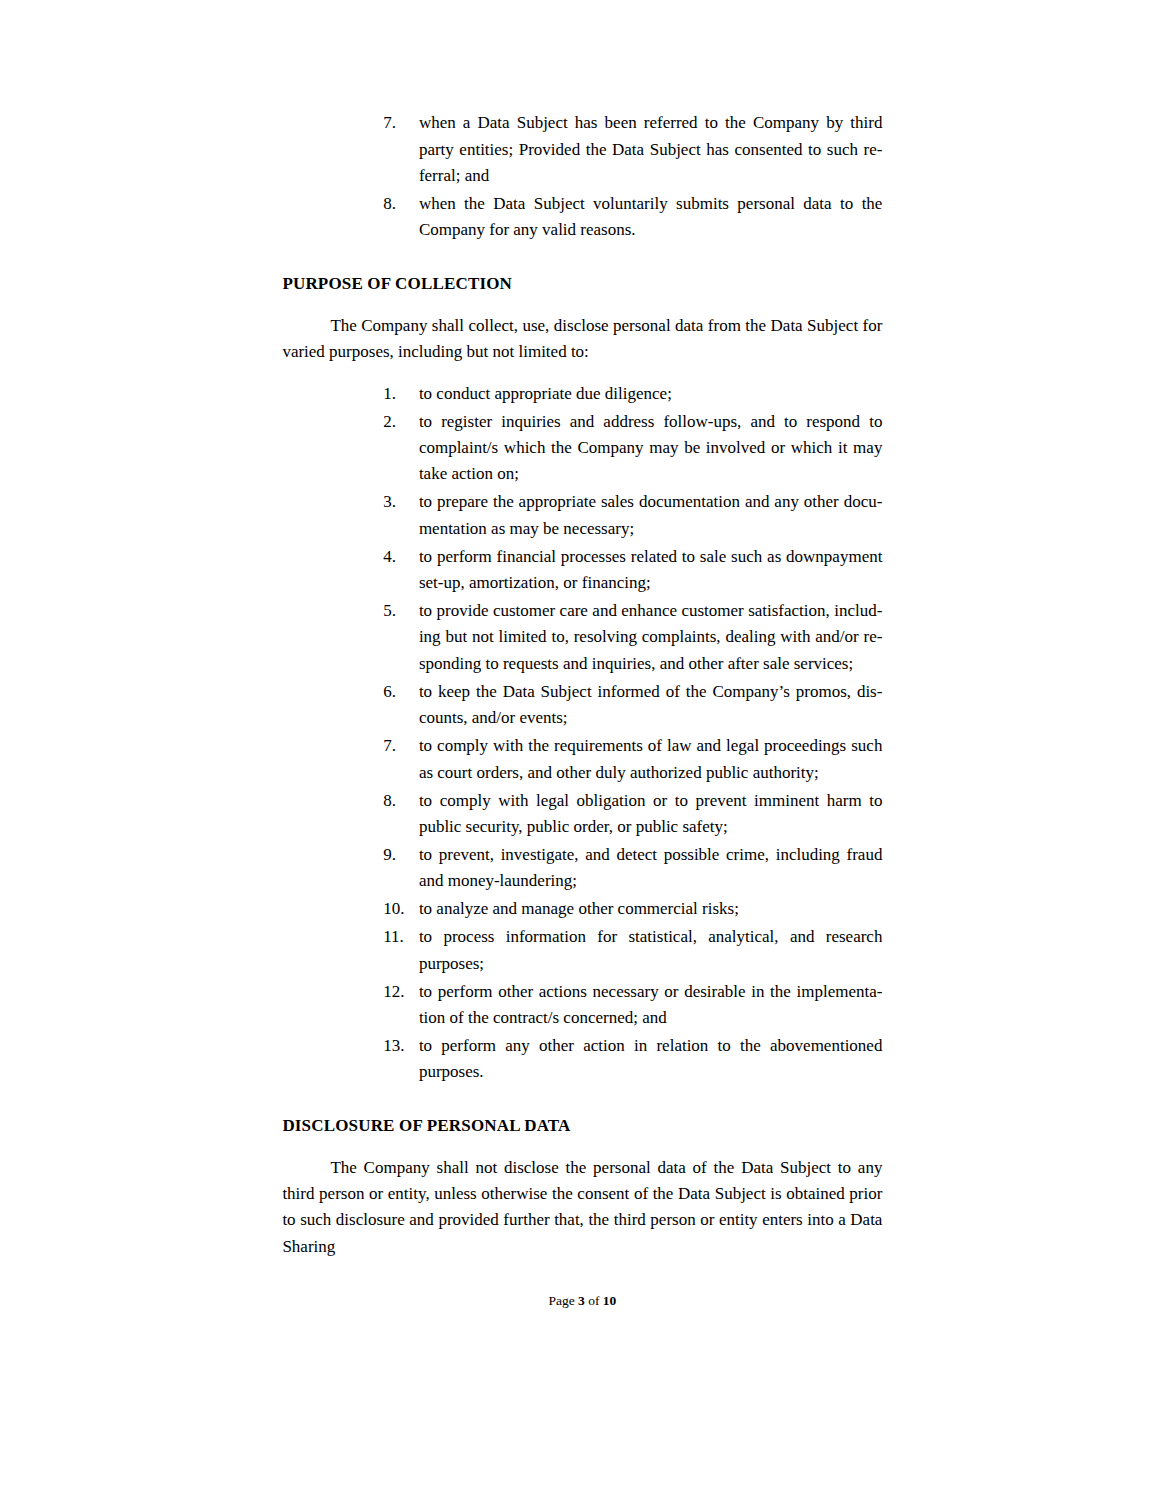7. when a Data Subject has been referred to the Company by third party entities; Provided the Data Subject has consented to such referral; and
8. when the Data Subject voluntarily submits personal data to the Company for any valid reasons.
PURPOSE OF COLLECTION
The Company shall collect, use, disclose personal data from the Data Subject for varied purposes, including but not limited to:
1. to conduct appropriate due diligence;
2. to register inquiries and address follow-ups, and to respond to complaint/s which the Company may be involved or which it may take action on;
3. to prepare the appropriate sales documentation and any other documentation as may be necessary;
4. to perform financial processes related to sale such as downpayment set-up, amortization, or financing;
5. to provide customer care and enhance customer satisfaction, including but not limited to, resolving complaints, dealing with and/or responding to requests and inquiries, and other after sale services;
6. to keep the Data Subject informed of the Company’s promos, discounts, and/or events;
7. to comply with the requirements of law and legal proceedings such as court orders, and other duly authorized public authority;
8. to comply with legal obligation or to prevent imminent harm to public security, public order, or public safety;
9. to prevent, investigate, and detect possible crime, including fraud and money-laundering;
10. to analyze and manage other commercial risks;
11. to process information for statistical, analytical, and research purposes;
12. to perform other actions necessary or desirable in the implementation of the contract/s concerned; and
13. to perform any other action in relation to the abovementioned purposes.
DISCLOSURE OF PERSONAL DATA
The Company shall not disclose the personal data of the Data Subject to any third person or entity, unless otherwise the consent of the Data Subject is obtained prior to such disclosure and provided further that, the third person or entity enters into a Data Sharing
Page 3 of 10